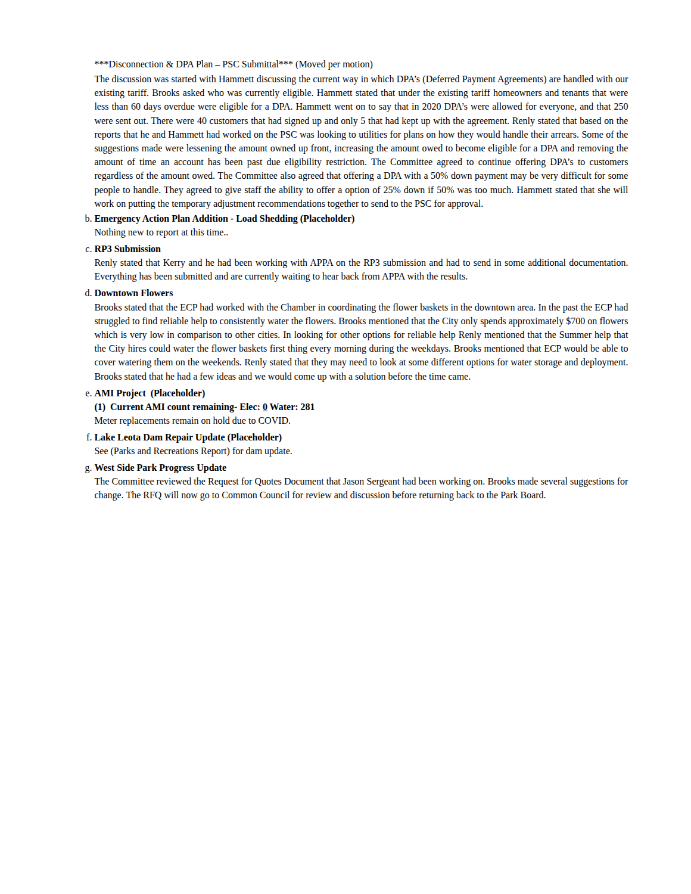***Disconnection & DPA Plan – PSC Submittal*** (Moved per motion)
The discussion was started with Hammett discussing the current way in which DPA’s (Deferred Payment Agreements) are handled with our existing tariff. Brooks asked who was currently eligible. Hammett stated that under the existing tariff homeowners and tenants that were less than 60 days overdue were eligible for a DPA. Hammett went on to say that in 2020 DPA’s were allowed for everyone, and that 250 were sent out. There were 40 customers that had signed up and only 5 that had kept up with the agreement. Renly stated that based on the reports that he and Hammett had worked on the PSC was looking to utilities for plans on how they would handle their arrears. Some of the suggestions made were lessening the amount owned up front, increasing the amount owed to become eligible for a DPA and removing the amount of time an account has been past due eligibility restriction. The Committee agreed to continue offering DPA’s to customers regardless of the amount owed. The Committee also agreed that offering a DPA with a 50% down payment may be very difficult for some people to handle. They agreed to give staff the ability to offer a option of 25% down if 50% was too much. Hammett stated that she will work on putting the temporary adjustment recommendations together to send to the PSC for approval.
Emergency Action Plan Addition - Load Shedding (Placeholder)
Nothing new to report at this time..
RP3 Submission
Renly stated that Kerry and he had been working with APPA on the RP3 submission and had to send in some additional documentation. Everything has been submitted and are currently waiting to hear back from APPA with the results.
Downtown Flowers
Brooks stated that the ECP had worked with the Chamber in coordinating the flower baskets in the downtown area. In the past the ECP had struggled to find reliable help to consistently water the flowers. Brooks mentioned that the City only spends approximately $700 on flowers which is very low in comparison to other cities. In looking for other options for reliable help Renly mentioned that the Summer help that the City hires could water the flower baskets first thing every morning during the weekdays. Brooks mentioned that ECP would be able to cover watering them on the weekends. Renly stated that they may need to look at some different options for water storage and deployment. Brooks stated that he had a few ideas and we would come up with a solution before the time came.
AMI Project (Placeholder)
(1) Current AMI count remaining- Elec: 0 Water: 281
Meter replacements remain on hold due to COVID.
Lake Leota Dam Repair Update (Placeholder)
See (Parks and Recreations Report) for dam update.
West Side Park Progress Update
The Committee reviewed the Request for Quotes Document that Jason Sergeant had been working on. Brooks made several suggestions for change. The RFQ will now go to Common Council for review and discussion before returning back to the Park Board.